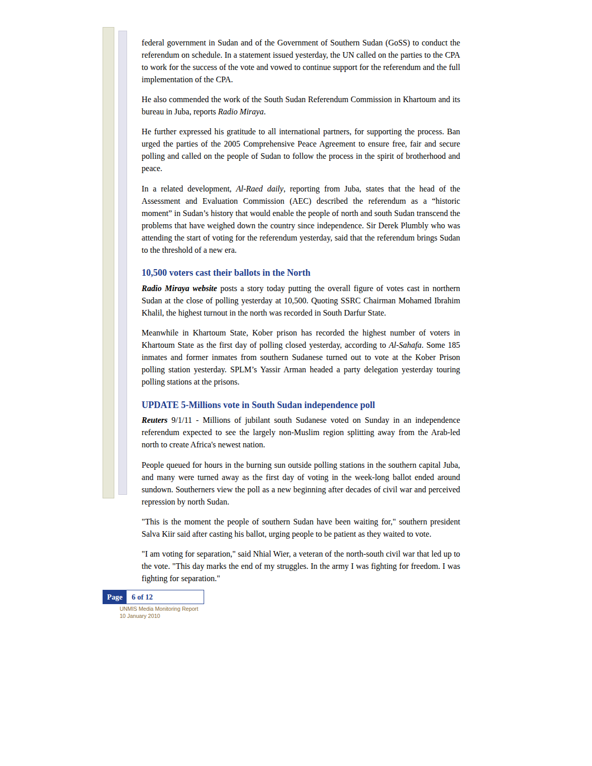federal government in Sudan and of the Government of Southern Sudan (GoSS) to conduct the referendum on schedule. In a statement issued yesterday, the UN called on the parties to the CPA to work for the success of the vote and vowed to continue support for the referendum and the full implementation of the CPA.
He also commended the work of the South Sudan Referendum Commission in Khartoum and its bureau in Juba, reports Radio Miraya.
He further expressed his gratitude to all international partners, for supporting the process. Ban urged the parties of the 2005 Comprehensive Peace Agreement to ensure free, fair and secure polling and called on the people of Sudan to follow the process in the spirit of brotherhood and peace.
In a related development, Al-Raed daily, reporting from Juba, states that the head of the Assessment and Evaluation Commission (AEC) described the referendum as a “historic moment” in Sudan’s history that would enable the people of north and south Sudan transcend the problems that have weighed down the country since independence. Sir Derek Plumbly who was attending the start of voting for the referendum yesterday, said that the referendum brings Sudan to the threshold of a new era.
10,500 voters cast their ballots in the North
Radio Miraya website posts a story today putting the overall figure of votes cast in northern Sudan at the close of polling yesterday at 10,500. Quoting SSRC Chairman Mohamed Ibrahim Khalil, the highest turnout in the north was recorded in South Darfur State.
Meanwhile in Khartoum State, Kober prison has recorded the highest number of voters in Khartoum State as the first day of polling closed yesterday, according to Al-Sahafa. Some 185 inmates and former inmates from southern Sudanese turned out to vote at the Kober Prison polling station yesterday. SPLM’s Yassir Arman headed a party delegation yesterday touring polling stations at the prisons.
UPDATE 5-Millions vote in South Sudan independence poll
Reuters 9/1/11 - Millions of jubilant south Sudanese voted on Sunday in an independence referendum expected to see the largely non-Muslim region splitting away from the Arab-led north to create Africa's newest nation.
People queued for hours in the burning sun outside polling stations in the southern capital Juba, and many were turned away as the first day of voting in the week-long ballot ended around sundown. Southerners view the poll as a new beginning after decades of civil war and perceived repression by north Sudan.
"This is the moment the people of southern Sudan have been waiting for," southern president Salva Kiir said after casting his ballot, urging people to be patient as they waited to vote.
"I am voting for separation," said Nhial Wier, a veteran of the north-south civil war that led up to the vote. "This day marks the end of my struggles. In the army I was fighting for freedom. I was fighting for separation."
Page
6 of 12
UNMIS Media Monitoring Report
10 January 2010